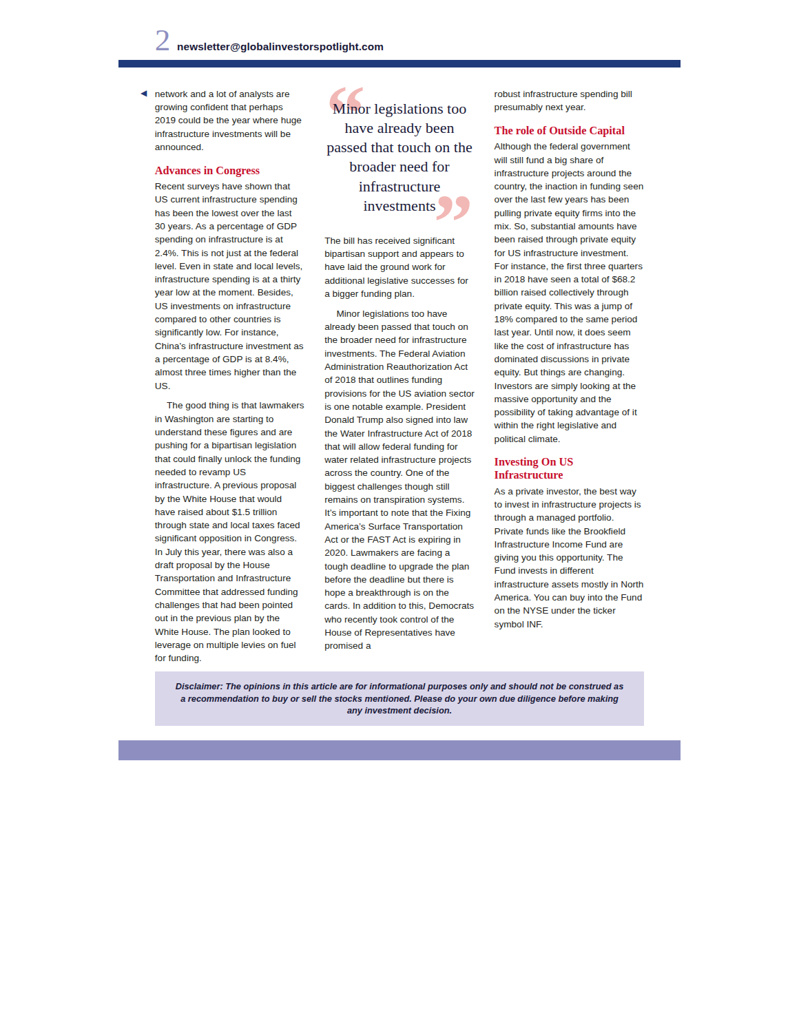2
newsletter@globalinvestorspotlight.com
◀
network and a lot of analysts are growing confident that perhaps 2019 could be the year where huge infrastructure investments will be announced.
Advances in Congress
Recent surveys have shown that US current infrastructure spending has been the lowest over the last 30 years. As a percentage of GDP spending on infrastructure is at 2.4%. This is not just at the federal level. Even in state and local levels, infrastructure spending is at a thirty year low at the moment. Besides, US investments on infrastructure compared to other countries is significantly low. For instance, China’s infrastructure investment as a percentage of GDP is at 8.4%, almost three times higher than the US.
The good thing is that lawmakers in Washington are starting to understand these figures and are pushing for a bipartisan legislation that could finally unlock the funding needed to revamp US infrastructure. A previous proposal by the White House that would have raised about $1.5 trillion through state and local taxes faced significant opposition in Congress. In July this year, there was also a draft proposal by the House Transportation and Infrastructure Committee that addressed funding challenges that had been pointed out in the previous plan by the White House. The plan looked to leverage on multiple levies on fuel for funding.
“ ” Minor legislations too have already been passed that touch on the broader need for infrastructure investments
The bill has received significant bipartisan support and appears to have laid the ground work for additional legislative successes for a bigger funding plan.
Minor legislations too have already been passed that touch on the broader need for infrastructure investments. The Federal Aviation Administration Reauthorization Act of 2018 that outlines funding provisions for the US aviation sector is one notable example. President Donald Trump also signed into law the Water Infrastructure Act of 2018 that will allow federal funding for water related infrastructure projects across the country. One of the biggest challenges though still remains on transpiration systems. It’s important to note that the Fixing America’s Surface Transportation Act or the FAST Act is expiring in 2020. Lawmakers are facing a tough deadline to upgrade the plan before the deadline but there is hope a breakthrough is on the cards. In addition to this, Democrats who recently took control of the House of Representatives have promised a
robust infrastructure spending bill presumably next year.
The role of Outside Capital
Although the federal government will still fund a big share of infrastructure projects around the country, the inaction in funding seen over the last few years has been pulling private equity firms into the mix. So, substantial amounts have been raised through private equity for US infrastructure investment. For instance, the first three quarters in 2018 have seen a total of $68.2 billion raised collectively through private equity. This was a jump of 18% compared to the same period last year. Until now, it does seem like the cost of infrastructure has dominated discussions in private equity. But things are changing. Investors are simply looking at the massive opportunity and the possibility of taking advantage of it within the right legislative and political climate.
Investing On US Infrastructure
As a private investor, the best way to invest in infrastructure projects is through a managed portfolio. Private funds like the Brookfield Infrastructure Income Fund are giving you this opportunity. The Fund invests in different infrastructure assets mostly in North America. You can buy into the Fund on the NYSE under the ticker symbol INF.
Disclaimer: The opinions in this article are for informational purposes only and should not be construed as a recommendation to buy or sell the stocks mentioned. Please do your own due diligence before making any investment decision.